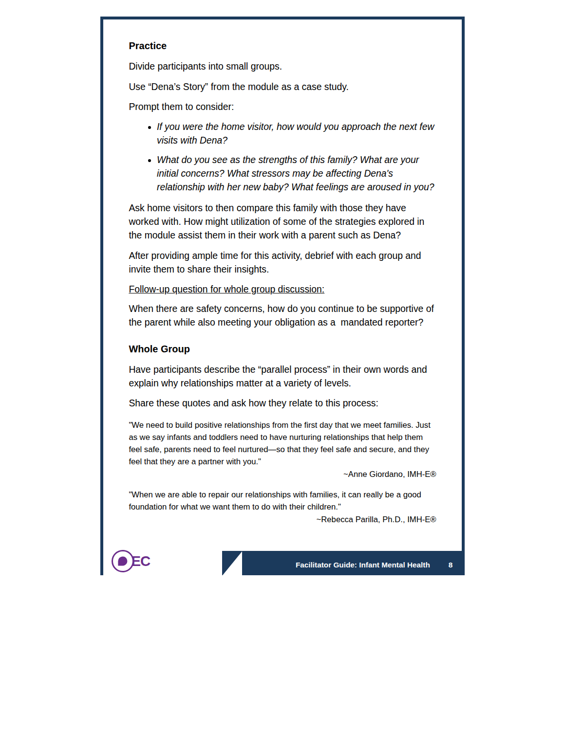Practice
Divide participants into small groups.
Use “Dena’s Story” from the module as a case study.
Prompt them to consider:
If you were the home visitor, how would you approach the next few visits with Dena?
What do you see as the strengths of this family? What are your initial concerns? What stressors may be affecting Dena's relationship with her new baby? What feelings are aroused in you?
Ask home visitors to then compare this family with those they have worked with. How might utilization of some of the strategies explored in the module assist them in their work with a parent such as Dena?
After providing ample time for this activity, debrief with each group and invite them to share their insights.
Follow-up question for whole group discussion:
When there are safety concerns, how do you continue to be supportive of the parent while also meeting your obligation as a mandated reporter?
Whole Group
Have participants describe the “parallel process” in their own words and explain why relationships matter at a variety of levels.
Share these quotes and ask how they relate to this process:
"We need to build positive relationships from the first day that we meet families. Just as we say infants and toddlers need to have nurturing relationships that help them feel safe, parents need to feel nurtured—so that they feel safe and secure, and they feel that they are a partner with you."
~Anne Giordano, IMH-E®
"When we are able to repair our relationships with families, it can really be a good foundation for what we want them to do with their children."
~Rebecca Parilla, Ph.D., IMH-E®
Facilitator Guide: Infant Mental Health 8
EC